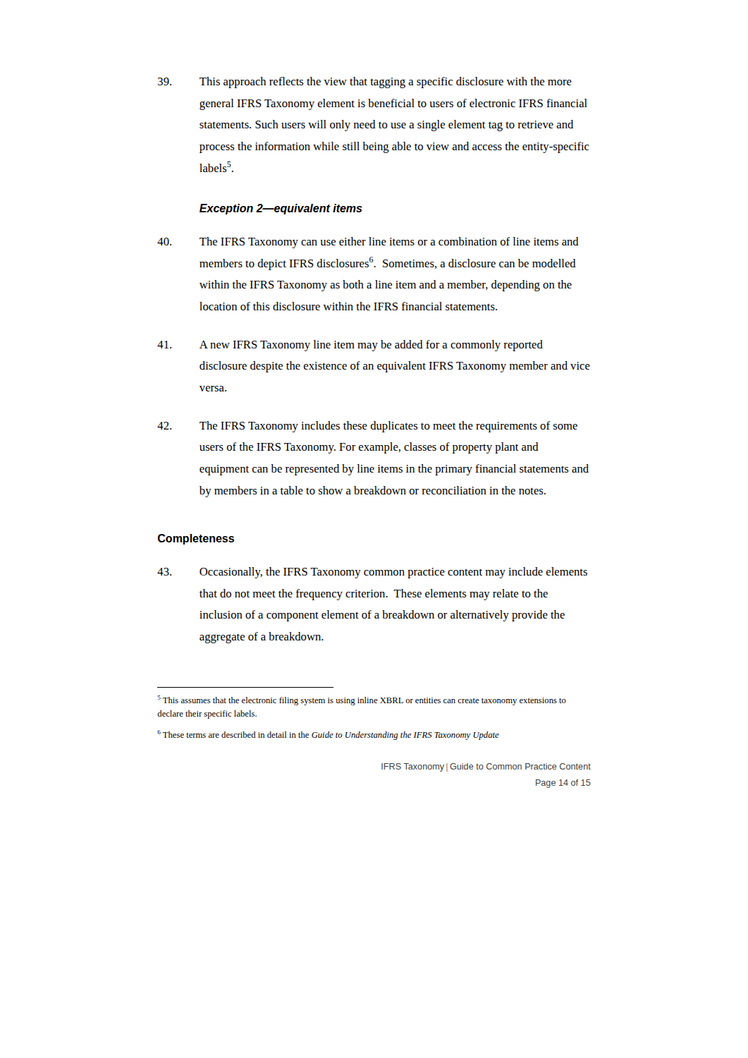39. This approach reflects the view that tagging a specific disclosure with the more general IFRS Taxonomy element is beneficial to users of electronic IFRS financial statements. Such users will only need to use a single element tag to retrieve and process the information while still being able to view and access the entity-specific labels5.
Exception 2—equivalent items
40. The IFRS Taxonomy can use either line items or a combination of line items and members to depict IFRS disclosures6. Sometimes, a disclosure can be modelled within the IFRS Taxonomy as both a line item and a member, depending on the location of this disclosure within the IFRS financial statements.
41. A new IFRS Taxonomy line item may be added for a commonly reported disclosure despite the existence of an equivalent IFRS Taxonomy member and vice versa.
42. The IFRS Taxonomy includes these duplicates to meet the requirements of some users of the IFRS Taxonomy. For example, classes of property plant and equipment can be represented by line items in the primary financial statements and by members in a table to show a breakdown or reconciliation in the notes.
Completeness
43. Occasionally, the IFRS Taxonomy common practice content may include elements that do not meet the frequency criterion. These elements may relate to the inclusion of a component element of a breakdown or alternatively provide the aggregate of a breakdown.
5 This assumes that the electronic filing system is using inline XBRL or entities can create taxonomy extensions to declare their specific labels.
6 These terms are described in detail in the Guide to Understanding the IFRS Taxonomy Update
IFRS Taxonomy|Guide to Common Practice Content
Page 14 of 15